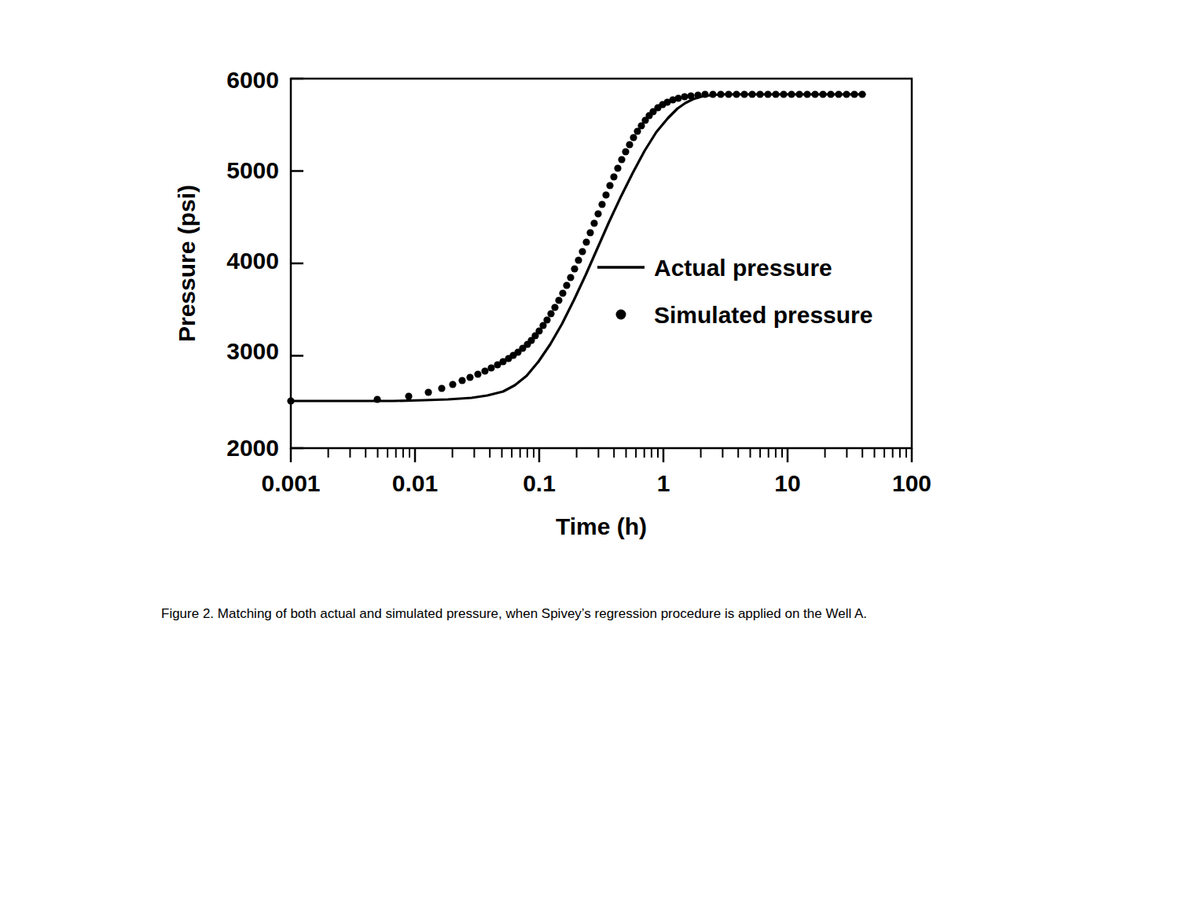Matching of actual and simulated pressure versus time Semi-log plot with time in hours on a logarithmic x-axis from 0.001 to 100 and pressure in psi on the y-axis from 2000 to 6000. A solid line shows actual pressure and dotted markers show simulated pressure; both rise from about 2600 psi to a plateau near 5650 psi. 6000 5000 4000 3000 2000 Pressure (psi) 0.001 0.01 0.1 1 10 100 Time (h) Actual pressure Simulated pressure
Figure 2. Matching of both actual and simulated pressure, when Spivey’s regression procedure is applied on the Well A.